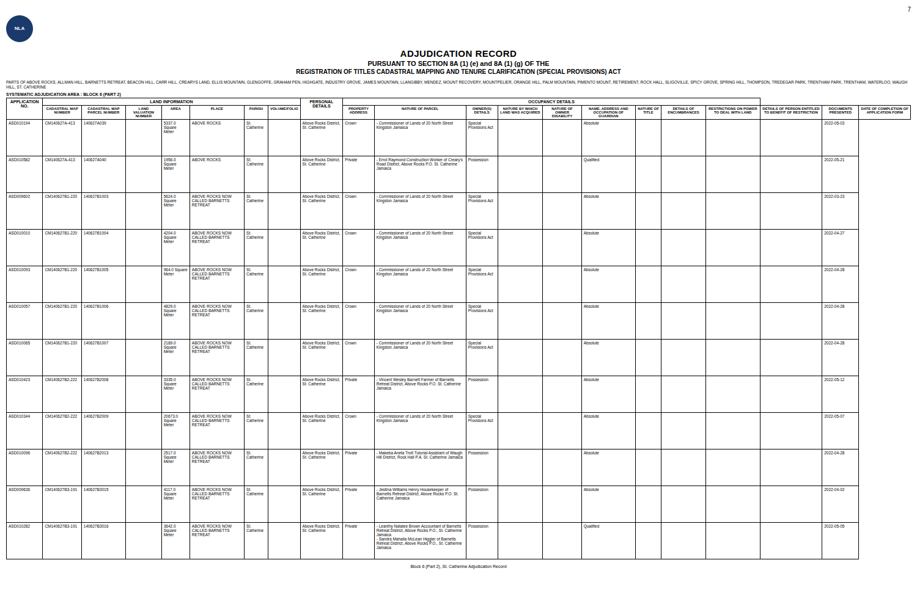7
NLA
ADJUDICATION RECORD
PURSUANT TO SECTION 8A (1) (e) and 8A (1) (g) OF THE
REGISTRATION OF TITLES CADASTRAL MAPPING AND TENURE CLARIFICATION (SPECIAL PROVISIONS) ACT
PARTS OF ABOVE ROCKS, ALLMAN HILL, BARNETTS RETREAT, BEACON HILL, CARR HILL, CREARYS LAND, ELLIS MOUNTAIN, GLENGOFFE, GRAHAM PEN, HIGHGATE, INDUSTRY GROVE, JAMES MOUNTAIN, LLANGIBBY, MENDEZ, MOUNT RECOVERY, MOUNTPELIER, ORANGE HILL, PALM MOUNTAIN, PIMENTO MOUNT, RETIREMENT, ROCK HALL, SLIGOVILLE, SPICY GROVE, SPRING HILL, THOMPSON, TREDEGAR PARK, TRENTHAM PARK, TRENTHAM, WATERLOO, WAUGH HILL, ST. CATHERINE
SYSTEMATIC ADJUDICATION AREA : BLOCK 6 (PART 2)
| APPLICATION NO. | LAND INFORMATION | PERSONAL DETAILS | OCCUPANCY DETAILS |
| --- | --- | --- | --- |
| CADASTRAL MAP NUMBER | CADASTRAL MAP PARCEL NUMBER | LAND VALUATION NUMBER | AREA | PLACE | PARISH | VOLUME/FOLIO | PROPERTY ADDRESS | NATURE OF PARCEL | OWNER(S) DETAILS | NATURE BY WHICH LAND WAS ACQUIRED | NATURE OF OWNER DISABILITY | NAME, ADDRESS AND OCCUPATION OF GUARDIAN | NATURE OF TITLE | DETAILS OF ENCUMBRANCES | RESTRICTIONS ON POWER TO DEAL WITH LAND | DETAILS OF PERSON ENTITLED TO BENEFIT OF RESTRICTION | DOCUMENTS PRESENTED | DATE OF COMPLETION OF APPLICATION FORM |
| ASD010194 | CM140627A-413 | 140627A039 | | 5337.0 Square Meter | ABOVE ROCKS | St. Catherine | | Above Rocks District, St. Catherine | Crown | - Commissioner of Lands of 20 North Street Kingston Jamaica | Special Provisions Act | | | Absolute | | | | | 2022-05-03 |
| ASD010582 | CM140627A-413 | 140627A040 | | 1956.0 Square Meter | ABOVE ROCKS | St. Catherine | | Above Rocks District, St. Catherine | Private | - Errol Raymond Construction Worker of Creary's Road District, Above Rocks P.O. St. Catherine Jamaica | Possession | | | Qualified | | | | | 2022-05-21 |
| ASD009602 | CM140627B1-220 | 140627B1003 | | 5624.0 Square Meter | ABOVE ROCKS NOW CALLED BARNETTS RETREAT | St. Catherine | | Above Rocks District, St. Catherine | Crown | - Commissioner of Lands of 20 North Street Kingston Jamaica | Special Provisions Act | | | Absolute | | | | | 2022-03-23 |
| ASD010010 | CM140627B1-220 | 140627B1004 | | 4204.0 Square Meter | ABOVE ROCKS NOW CALLED BARNETTS RETREAT | St. Catherine | | Above Rocks District, St. Catherine | Crown | - Commissioner of Lands of 20 North Street Kingston Jamaica | Special Provisions Act | | | Absolute | | | | | 2022-04-27 |
| ASD010093 | CM140627B1-220 | 140627B1005 | | 964.0 Square Meter | ABOVE ROCKS NOW CALLED BARNETTS RETREAT | St. Catherine | | Above Rocks District, St. Catherine | Crown | - Commissioner of Lands of 20 North Street Kingston Jamaica | Special Provisions Act | | | Absolute | | | | | 2022-04-28 |
| ASD010057 | CM140627B1-220 | 140627B1006 | | 4829.0 Square Meter | ABOVE ROCKS NOW CALLED BARNETTS RETREAT | St. Catherine | | Above Rocks District, St. Catherine | Crown | - Commissioner of Lands of 20 North Street Kingston Jamaica | Special Provisions Act | | | Absolute | | | | | 2022-04-28 |
| ASD010065 | CM140627B1-220 | 140627B1007 | | 2189.0 Square Meter | ABOVE ROCKS NOW CALLED BARNETTS RETREAT | St. Catherine | | Above Rocks District, St. Catherine | Crown | - Commissioner of Lands of 20 North Street Kingston Jamaica | Special Provisions Act | | | Absolute | | | | | 2022-04-28 |
| ASD010423 | CM140627B2-222 | 140627B2008 | | 3335.0 Square Meter | ABOVE ROCKS NOW CALLED BARNETTS RETREAT | St. Catherine | | Above Rocks District, St. Catherine | Private | - Vincent Wesley Barnett Farmer of Barnetts Retreat District, Above Rocks P.O. St. Catherine Jamaica | Possession | | | Absolute | | | | | 2022-05-12 |
| ASD010344 | CM140627B2-222 | 140627B2009 | | 20673.0 Square Meter | ABOVE ROCKS NOW CALLED BARNETTS RETREAT | St. Catherine | | Above Rocks District, St. Catherine | Crown | - Commissioner of Lands of 20 North Street Kingston Jamaica | Special Provisions Act | | | Absolute | | | | | 2022-05-07 |
| ASD010096 | CM140627B2-222 | 140627B2013 | | 2517.0 Square Meter | ABOVE ROCKS NOW CALLED BARNETTS RETREAT | St. Catherine | | Above Rocks District, St. Catherine | Private | - Makeba Aneta Trott Tutorial Assistant of Waugh Hill District, Rock Hall P.A. St. Catherine Jamaica | Possession | | | Absolute | | | | | 2022-04-28 |
| ASD009636 | CM140627B3-191 | 140627B3015 | | 4117.0 Square Meter | ABOVE ROCKS NOW CALLED BARNETTS RETREAT | St. Catherine | | Above Rocks District, St. Catherine | Private | - Jestina Williams Henry Housekeeper of Barnetts Retreat District, Above Rocks P.O. St. Catherine Jamaica | Possession | | | Absolute | | | | | 2022-04-02 |
| ASD010282 | CM140627B3-191 | 140627B3016 | | 3642.0 Square Meter | ABOVE ROCKS NOW CALLED BARNETTS RETREAT | St. Catherine | | Above Rocks District, St. Catherine | Private | - Leanthy Natalee Brown Accountant of Barnetts Retreat District, Above Rocks P.O., St. Catherine Jamaica - Sandra Mahalia McLean Higgler of Barnetts Retreat District, Above Rocks P.O., St. Catherine Jamaica | Possession | | | Qualified | | | | | 2022-05-05 |
Block 6 (Part 2), St. Catherine Adjudication Record